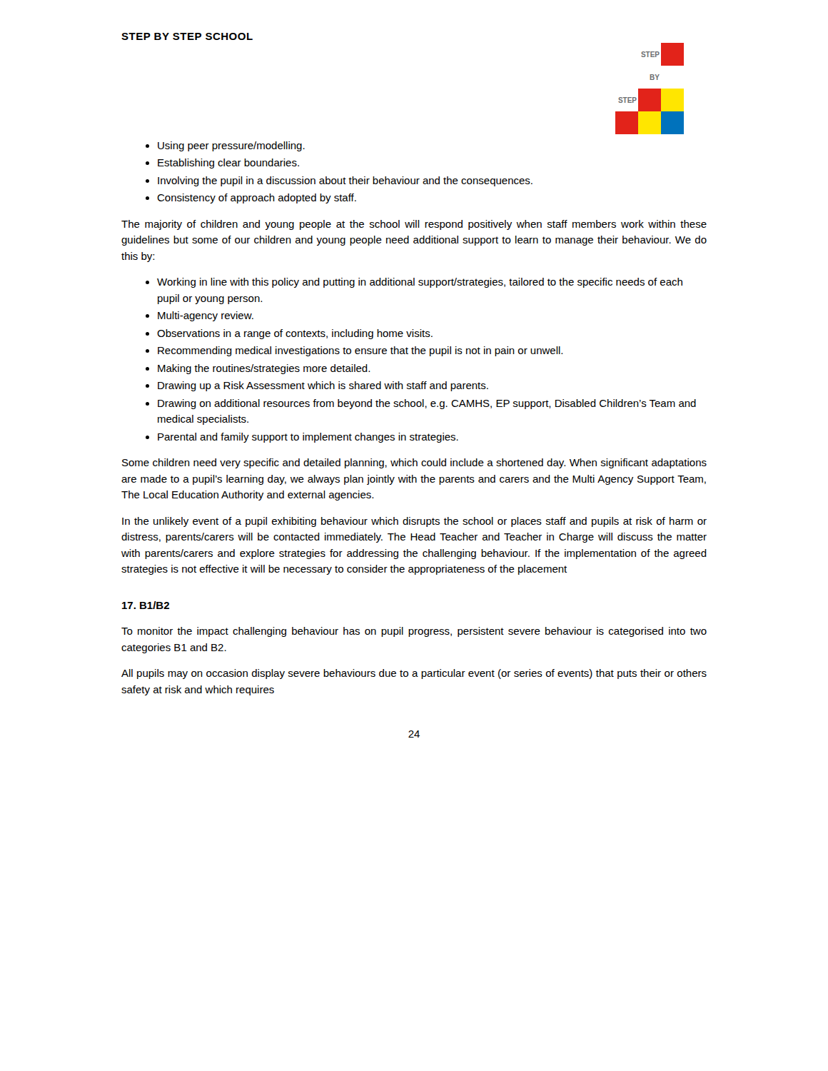STEP BY STEP SCHOOL
| | STEP | |
| | BY | |
| | STEP | | |
Using peer pressure/modelling.
Establishing clear boundaries.
Involving the pupil in a discussion about their behaviour and the consequences.
Consistency of approach adopted by staff.
The majority of children and young people at the school will respond positively when staff members work within these guidelines but some of our children and young people need additional support to learn to manage their behaviour. We do this by:
Working in line with this policy and putting in additional support/strategies, tailored to the specific needs of each pupil or young person.
Multi-agency review.
Observations in a range of contexts, including home visits.
Recommending medical investigations to ensure that the pupil is not in pain or unwell.
Making the routines/strategies more detailed.
Drawing up a Risk Assessment which is shared with staff and parents.
Drawing on additional resources from beyond the school, e.g. CAMHS, EP support, Disabled Children’s Team and medical specialists.
Parental and family support to implement changes in strategies.
Some children need very specific and detailed planning, which could include a shortened day. When significant adaptations are made to a pupil’s learning day, we always plan jointly with the parents and carers and the Multi Agency Support Team, The Local Education Authority and external agencies.
In the unlikely event of a pupil exhibiting behaviour which disrupts the school or places staff and pupils at risk of harm or distress, parents/carers will be contacted immediately. The Head Teacher and Teacher in Charge will discuss the matter with parents/carers and explore strategies for addressing the challenging behaviour. If the implementation of the agreed strategies is not effective it will be necessary to consider the appropriateness of the placement
17. B1/B2
To monitor the impact challenging behaviour has on pupil progress, persistent severe behaviour is categorised into two categories B1 and B2.
All pupils may on occasion display severe behaviours due to a particular event (or series of events) that puts their or others safety at risk and which requires
24